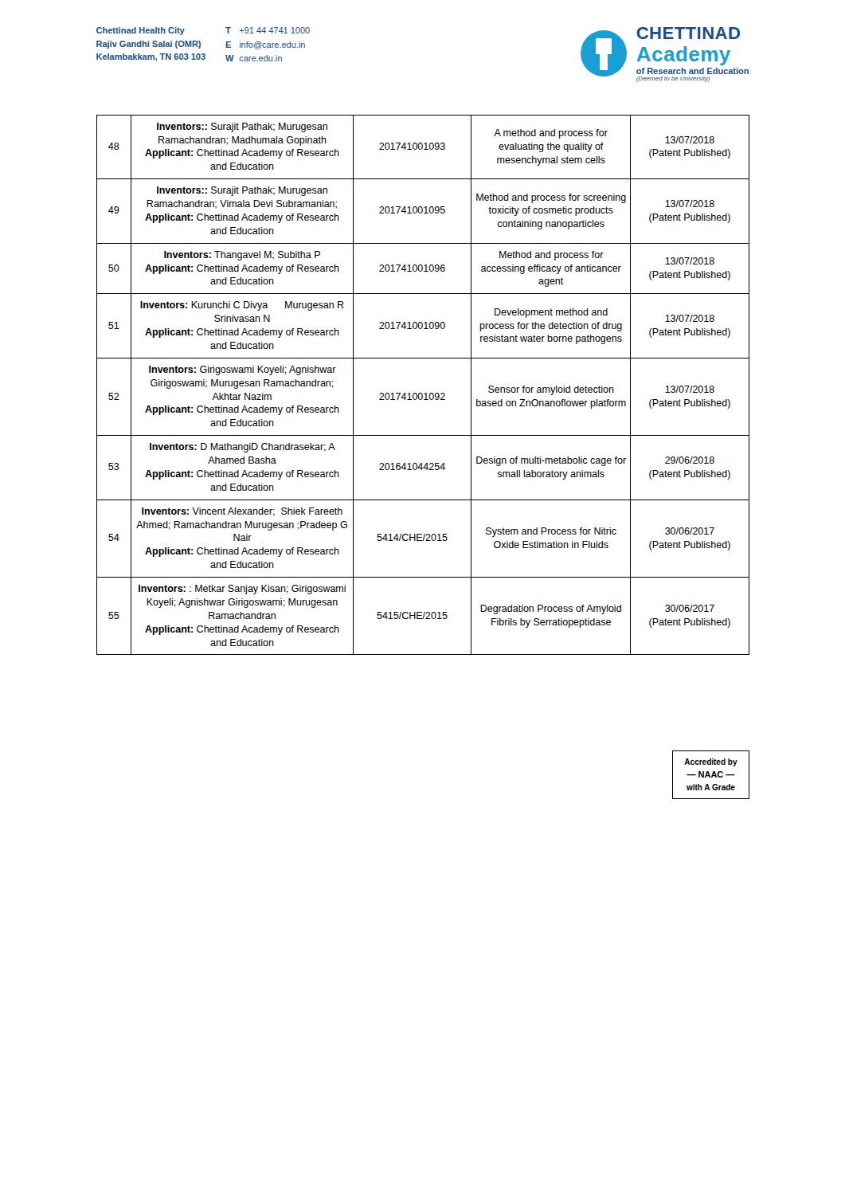Chettinad Health City
Rajiv Gandhi Salai (OMR)
Kelambakkam, TN 603 103
T +91 44 4741 1000
E info@care.edu.in
W care.edu.in
CHETTINAD
Academy
of Research and Education
(Deemed to be University)
| 48 | Inventors:: Surajit Pathak; Murugesan Ramachandran; Madhumala Gopinath Applicant: Chettinad Academy of Research and Education | 201741001093 | A method and process for evaluating the quality of mesenchymal stem cells | 13/07/2018 (Patent Published) |
| 49 | Inventors:: Surajit Pathak; Murugesan Ramachandran; Vimala Devi Subramanian; Applicant: Chettinad Academy of Research and Education | 201741001095 | Method and process for screening toxicity of cosmetic products containing nanoparticles | 13/07/2018 (Patent Published) |
| 50 | Inventors: Thangavel M; Subitha P Applicant: Chettinad Academy of Research and Education | 201741001096 | Method and process for accessing efficacy of anticancer agent | 13/07/2018 (Patent Published) |
| 51 | Inventors: Kurunchi C Divya Murugesan R Srinivasan N Applicant: Chettinad Academy of Research and Education | 201741001090 | Development method and process for the detection of drug resistant water borne pathogens | 13/07/2018 (Patent Published) |
| 52 | Inventors: Girigoswami Koyeli; Agnishwar Girigoswami; Murugesan Ramachandran; Akhtar Nazim Applicant: Chettinad Academy of Research and Education | 201741001092 | Sensor for amyloid detection based on ZnOnanoflower platform | 13/07/2018 (Patent Published) |
| 53 | Inventors: D MathangiD Chandrasekar; A Ahamed Basha Applicant: Chettinad Academy of Research and Education | 201641044254 | Design of multi-metabolic cage for small laboratory animals | 29/06/2018 (Patent Published) |
| 54 | Inventors: Vincent Alexander; Shiek Fareeth Ahmed; Ramachandran Murugesan ;Pradeep G Nair Applicant: Chettinad Academy of Research and Education | 5414/CHE/2015 | System and Process for Nitric Oxide Estimation in Fluids | 30/06/2017 (Patent Published) |
| 55 | Inventors: : Metkar Sanjay Kisan; Girigoswami Koyeli; Agnishwar Girigoswami; Murugesan Ramachandran Applicant: Chettinad Academy of Research and Education | 5415/CHE/2015 | Degradation Process of Amyloid Fibrils by Serratiopeptidase | 30/06/2017 (Patent Published) |
Accredited by
— NAAC —
with A Grade